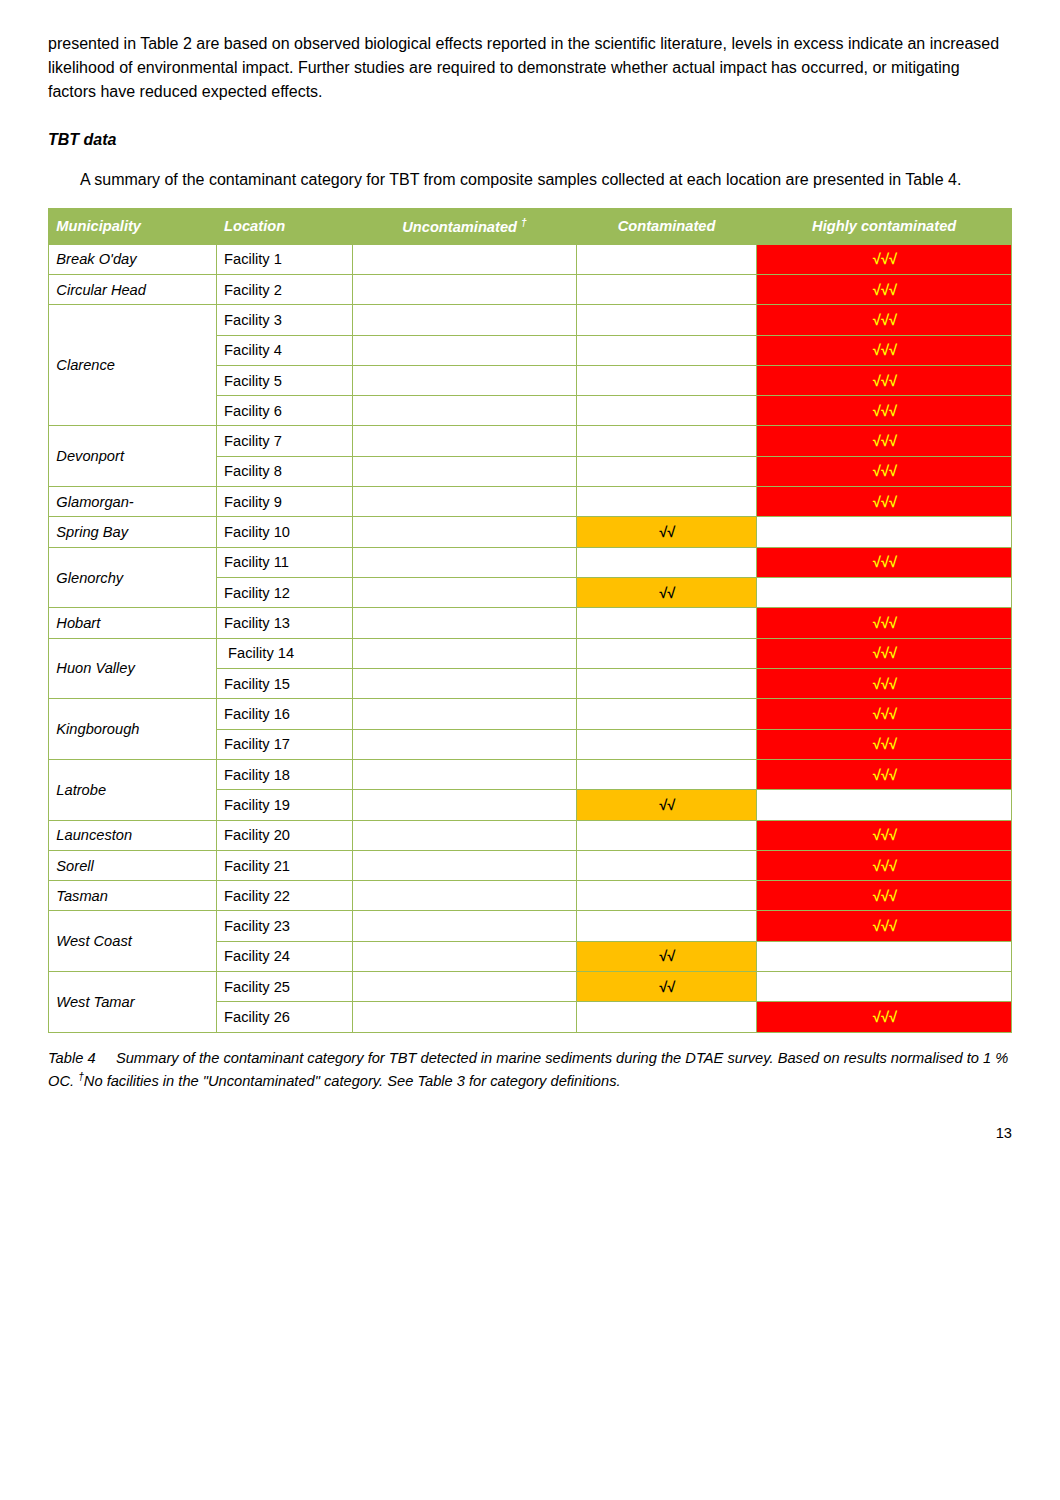presented in Table 2 are based on observed biological effects reported in the scientific literature, levels in excess indicate an increased likelihood of environmental impact. Further studies are required to demonstrate whether actual impact has occurred, or mitigating factors have reduced expected effects.
TBT data
A summary of the contaminant category for TBT from composite samples collected at each location are presented in Table 4.
| Municipality | Location | Uncontaminated † | Contaminated | Highly contaminated |
| --- | --- | --- | --- | --- |
| Break O'day | Facility 1 | | | √√√ |
| Circular Head | Facility 2 | | | √√√ |
| Clarence | Facility 3 | | | √√√ |
| Facility 4 | | | √√√ |
| Facility 5 | | | √√√ |
| Facility 6 | | | √√√ |
| Devonport | Facility 7 | | | √√√ |
| Facility 8 | | | √√√ |
| Glamorgan- | Facility 9 | | | √√√ |
| Spring Bay | Facility 10 | | √√ | |
| Glenorchy | Facility 11 | | | √√√ |
| Facility 12 | | √√ | |
| Hobart | Facility 13 | | | √√√ |
| Huon Valley | Facility 14 | | | √√√ |
| Facility 15 | | | √√√ |
| Kingborough | Facility 16 | | | √√√ |
| Facility 17 | | | √√√ |
| Latrobe | Facility 18 | | | √√√ |
| Facility 19 | | √√ | |
| Launceston | Facility 20 | | | √√√ |
| Sorell | Facility 21 | | | √√√ |
| Tasman | Facility 22 | | | √√√ |
| West Coast | Facility 23 | | | √√√ |
| Facility 24 | | √√ | |
| West Tamar | Facility 25 | | √√ | |
| Facility 26 | | | √√√ |
Table 4 Summary of the contaminant category for TBT detected in marine sediments during the DTAE survey. Based on results normalised to 1 % OC. †No facilities in the "Uncontaminated" category. See Table 3 for category definitions.
13